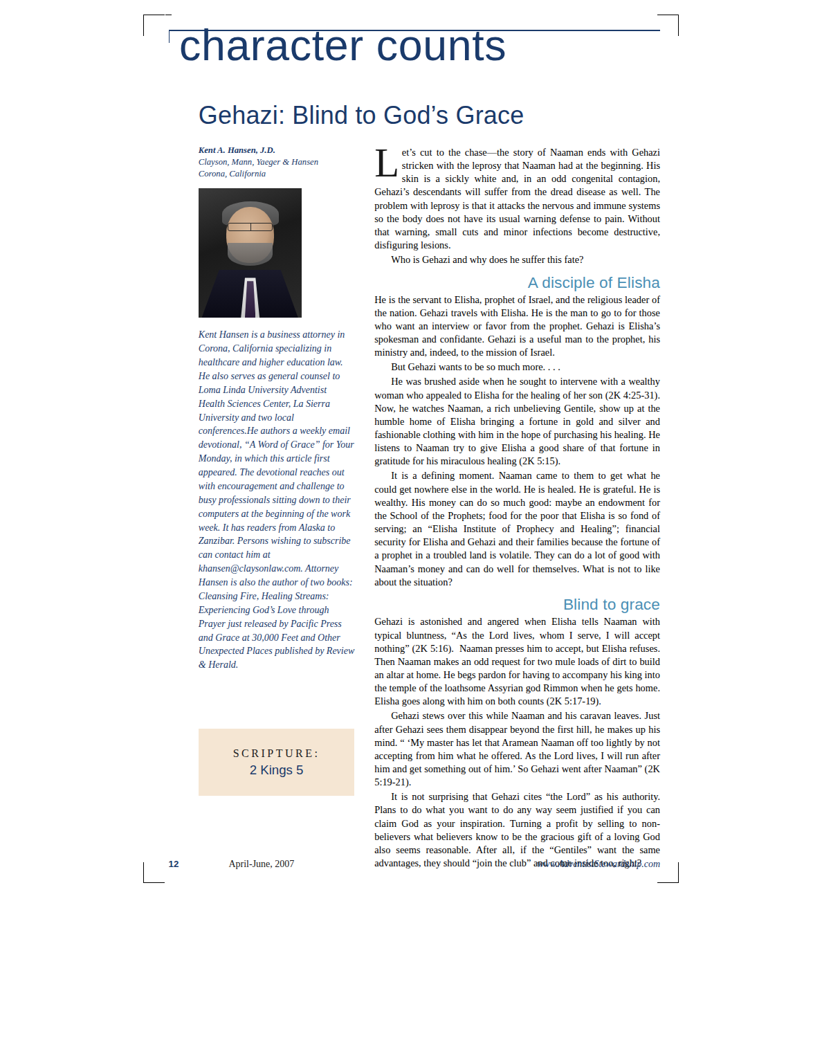character counts
Gehazi: Blind to God’s Grace
Kent A. Hansen, J.D.
Clayson, Mann, Yaeger & Hansen
Corona, California
Kent Hansen is a business attorney in Corona, California specializing in healthcare and higher education law. He also serves as general counsel to Loma Linda University Adventist Health Sciences Center, La Sierra University and two local conferences.He authors a weekly email devotional, “A Word of Grace” for Your Monday, in which this article first appeared. The devotional reaches out with encouragement and challenge to busy professionals sitting down to their computers at the beginning of the work week. It has readers from Alaska to Zanzibar. Persons wishing to subscribe can contact him at khansen@claysonlaw.com. Attorney Hansen is also the author of two books: Cleansing Fire, Healing Streams: Experiencing God’s Love through Prayer just released by Pacific Press and Grace at 30,000 Feet and Other Unexpected Places published by Review & Herald.
SCRIPTURE:
2 Kings 5
Let’s cut to the chase—the story of Naaman ends with Gehazi stricken with the leprosy that Naaman had at the beginning. His skin is a sickly white and, in an odd congenital contagion, Gehazi’s descendants will suffer from the dread disease as well. The problem with leprosy is that it attacks the nervous and immune systems so the body does not have its usual warning defense to pain. Without that warning, small cuts and minor infections become destructive, disfiguring lesions.
Who is Gehazi and why does he suffer this fate?
A disciple of Elisha
He is the servant to Elisha, prophet of Israel, and the religious leader of the nation. Gehazi travels with Elisha. He is the man to go to for those who want an interview or favor from the prophet. Gehazi is Elisha’s spokesman and confidante. Gehazi is a useful man to the prophet, his ministry and, indeed, to the mission of Israel.
But Gehazi wants to be so much more. . . .
He was brushed aside when he sought to intervene with a wealthy woman who appealed to Elisha for the healing of her son (2K 4:25-31). Now, he watches Naaman, a rich unbelieving Gentile, show up at the humble home of Elisha bringing a fortune in gold and silver and fashionable clothing with him in the hope of purchasing his healing. He listens to Naaman try to give Elisha a good share of that fortune in gratitude for his miraculous healing (2K 5:15).
It is a defining moment. Naaman came to them to get what he could get nowhere else in the world. He is healed. He is grateful. He is wealthy. His money can do so much good: maybe an endowment for the School of the Prophets; food for the poor that Elisha is so fond of serving; an “Elisha Institute of Prophecy and Healing”; financial security for Elisha and Gehazi and their families because the fortune of a prophet in a troubled land is volatile. They can do a lot of good with Naaman’s money and can do well for themselves. What is not to like about the situation?
Blind to grace
Gehazi is astonished and angered when Elisha tells Naaman with typical bluntness, “As the Lord lives, whom I serve, I will accept nothing” (2K 5:16). Naaman presses him to accept, but Elisha refuses. Then Naaman makes an odd request for two mule loads of dirt to build an altar at home. He begs pardon for having to accompany his king into the temple of the loathsome Assyrian god Rimmon when he gets home. Elisha goes along with him on both counts (2K 5:17-19).
Gehazi stews over this while Naaman and his caravan leaves. Just after Gehazi sees them disappear beyond the first hill, he makes up his mind. “ ‘My master has let that Aramean Naaman off too lightly by not accepting from him what he offered. As the Lord lives, I will run after him and get something out of him.’ So Gehazi went after Naaman” (2K 5:19-21).
It is not surprising that Gehazi cites “the Lord” as his authority. Plans to do what you want to do any way seem justified if you can claim God as your inspiration. Turning a profit by selling to non-believers what believers know to be the gracious gift of a loving God also seems reasonable. After all, if the “Gentiles” want the same advantages, they should “join the club” and come inside too, right?
12 April-June, 2007 www.AdventistStewardship.com